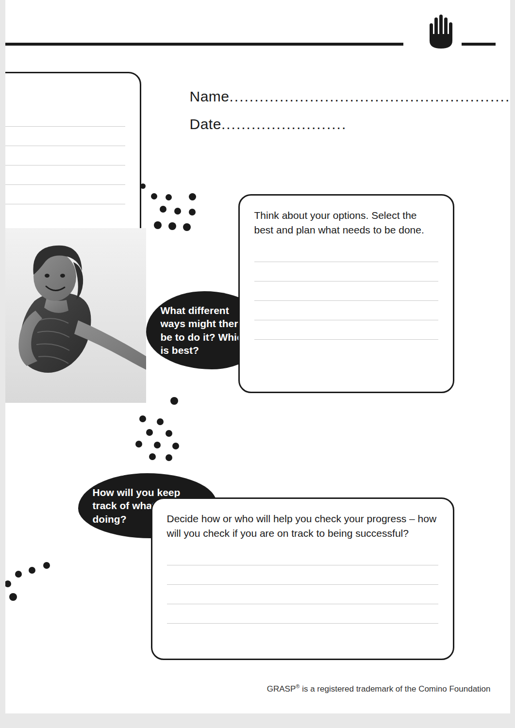Name..........................................................
Date.........................
What different ways might there be to do it? Which is best?
Think about your options. Select the best and plan what needs to be done.
How will you keep track of what you’re doing?
Decide how or who will help you check your progress – how will you check if you are on track to being successful?
GRASP® is a registered trademark of the Comino Foundation